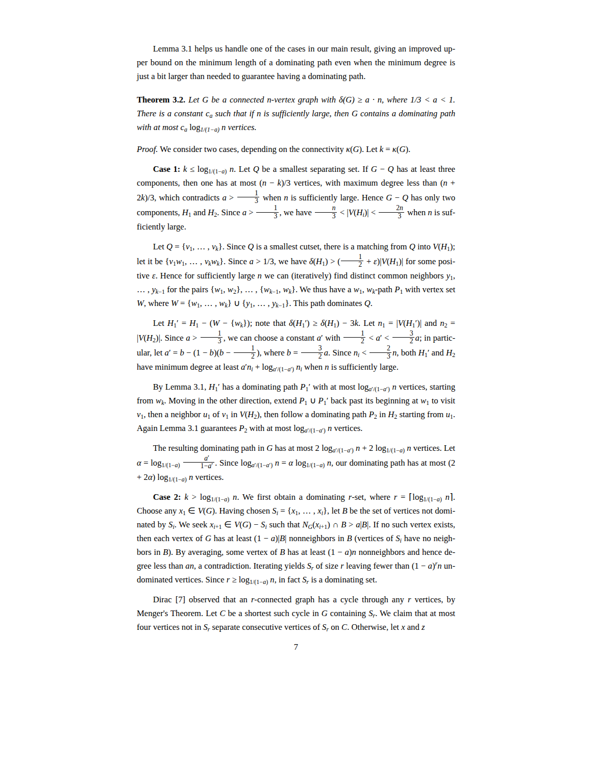Lemma 3.1 helps us handle one of the cases in our main result, giving an improved upper bound on the minimum length of a dominating path even when the minimum degree is just a bit larger than needed to guarantee having a dominating path.
Theorem 3.2. Let G be a connected n-vertex graph with δ(G) ≥ a · n, where 1/3 < a < 1. There is a constant ca such that if n is sufficiently large, then G contains a dominating path with at most ca log1/(1−a) n vertices.
Proof. We consider two cases, depending on the connectivity κ(G). Let k = κ(G).
Case 1: k ≤ log1/(1−a) n. Let Q be a smallest separating set. If G − Q has at least three components, then one has at most (n − k)/3 vertices, with maximum degree less than (n + 2k)/3, which contradicts a > 13 when n is sufficiently large. Hence G − Q has only two components, H1 and H2. Since a > 13, we have n 3 < |V(Hi)| < 2n 3 when n is sufficiently large.
Let Q = {v1, … , vk}. Since Q is a smallest cutset, there is a matching from Q into V(H1); let it be {v1w1, … , vkwk}. Since a > 1/3, we have δ(H1) > (12 + ε)|V(H1)| for some positive ε. Hence for sufficiently large n we can (iteratively) find distinct common neighbors y1, … , yk−1 for the pairs {w1, w2}, … , {wk−1, wk}. We thus have a w1, wk-path P1 with vertex set W, where W = {w1, … , wk} ∪ {y1, … , yk−1}. This path dominates Q.
Let H1′ = H1 − (W − {wk}); note that δ(H1′) ≥ δ(H1) − 3k. Let n1 = |V(H1′)| and n2 = |V(H2)|. Since a > 13, we can choose a constant a′ with 12 < a′ < 32 a; in particular, let a′ = b − (1 − b)(b − 12), where b = 32 a. Since ni < 23 n, both H1′ and H2 have minimum degree at least a′ni + loga′/(1−a′) ni when n is sufficiently large.
By Lemma 3.1, H1′ has a dominating path P1′ with at most loga′/(1−a′) n vertices, starting from wk. Moving in the other direction, extend P1 ∪ P1′ back past its beginning at w1 to visit v1, then a neighbor u1 of v1 in V(H2), then follow a dominating path P2 in H2 starting from u1. Again Lemma 3.1 guarantees P2 with at most loga′/(1−a′) n vertices.
The resulting dominating path in G has at most 2 loga′/(1−a′) n + 2 log1/(1−a) n vertices. Let α = log1/(1−a) a′1−a′. Since loga′/(1−a′) n = α log1/(1−a) n, our dominating path has at most (2 + 2α) log1/(1−a) n vertices.
Case 2: k > log1/(1−a) n. We first obtain a dominating r-set, where r = ⌈log1/(1−a) n⌉. Choose any x1 ∈ V(G). Having chosen Si = {x1, … , xi}, let B be the set of vertices not dominated by Si. We seek xi+1 ∈ V(G) − Si such that NG(xi+1) ∩ B > a|B|. If no such vertex exists, then each vertex of G has at least (1 − a)|B| nonneighbors in B (vertices of Si have no neighbors in B). By averaging, some vertex of B has at least (1 − a)n nonneighbors and hence degree less than an, a contradiction. Iterating yields Sr of size r leaving fewer than (1 − a)rn undominated vertices. Since r ≥ log1/(1−a) n, in fact Sr is a dominating set.
Dirac [7] observed that an r-connected graph has a cycle through any r vertices, by Menger's Theorem. Let C be a shortest such cycle in G containing Sr. We claim that at most four vertices not in Sr separate consecutive vertices of Sr on C. Otherwise, let x and z
7